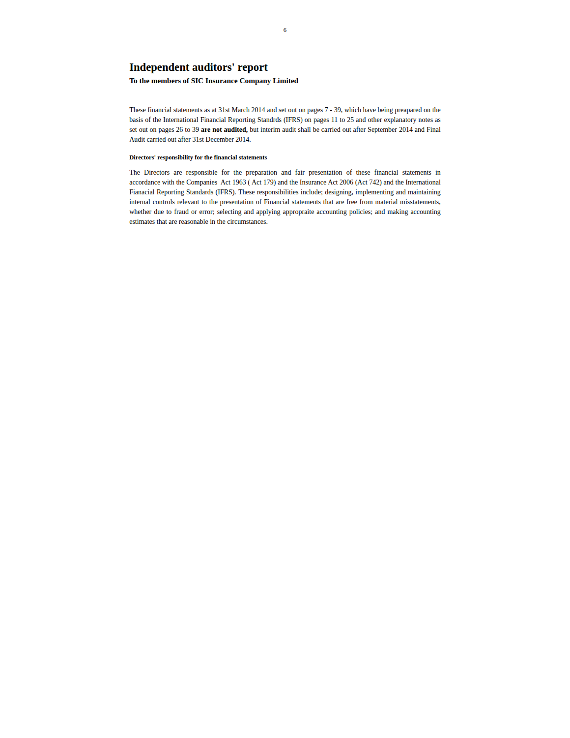6
Independent auditors' report
To the members of SIC Insurance Company Limited
These financial statements as at 31st March 2014 and set out on pages 7 - 39, which have being preapared on the basis of the International Financial Reporting Standrds (IFRS) on pages 11 to 25 and other explanatory notes as set out on pages 26 to 39 are not audited, but interim audit shall be carried out after September 2014 and Final Audit carried out after 31st December 2014.
Directors' responsibility for the financial statements
The Directors are responsible for the preparation and fair presentation of these financial statements in accordance with the Companies Act 1963 ( Act 179) and the Insurance Act 2006 (Act 742) and the International Fianacial Reporting Standards (IFRS). These responsibilities include; designing, implementing and maintaining internal controls relevant to the presentation of Financial statements that are free from material misstatements, whether due to fraud or error; selecting and applying appropraite accounting policies; and making accounting estimates that are reasonable in the circumstances.